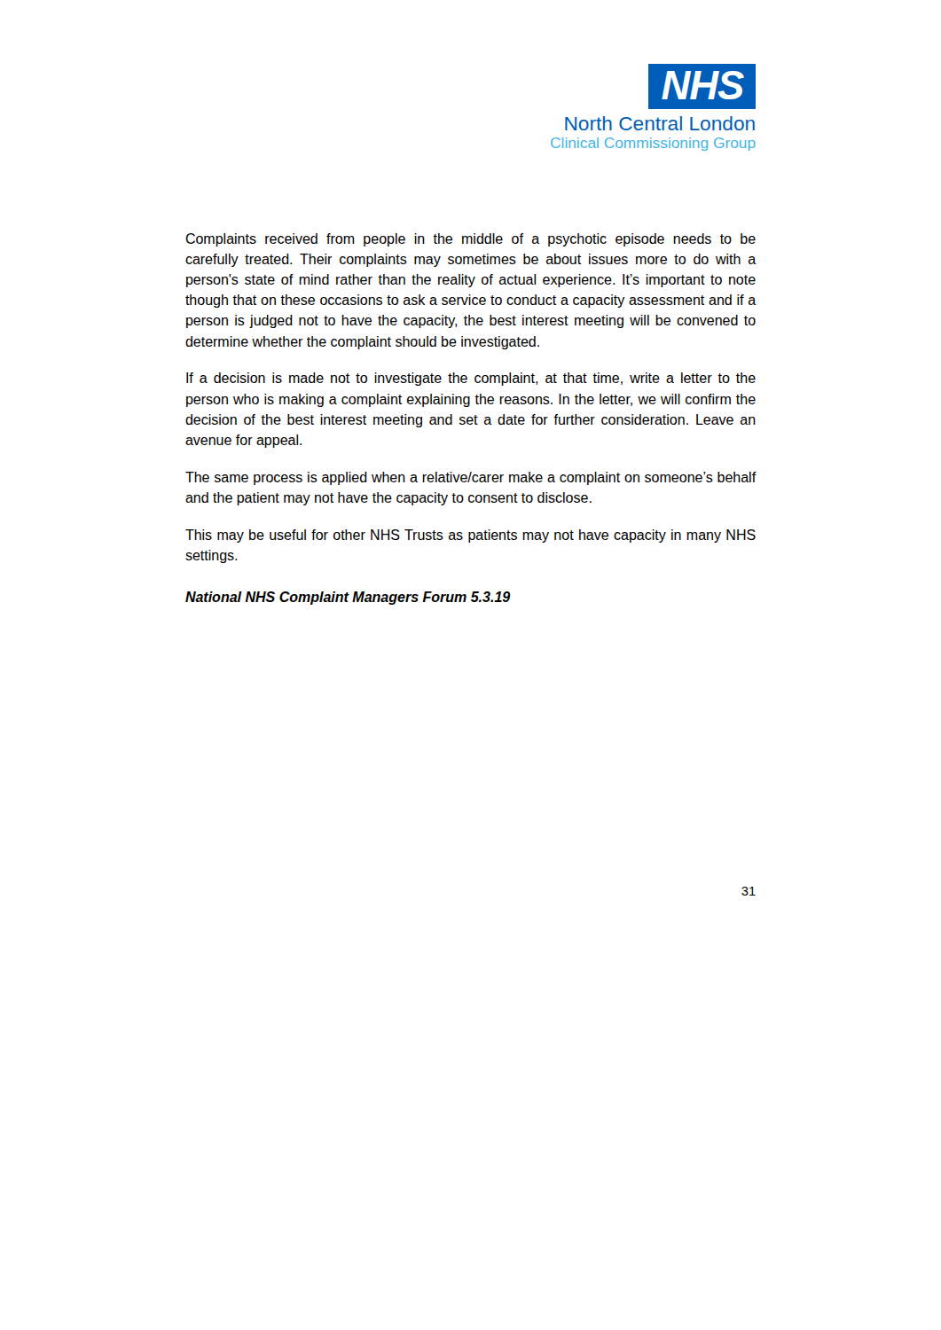NHS
North Central London
Clinical Commissioning Group
Complaints received from people in the middle of a psychotic episode needs to be carefully treated. Their complaints may sometimes be about issues more to do with a person's state of mind rather than the reality of actual experience. It’s important to note though that on these occasions to ask a service to conduct a capacity assessment and if a person is judged not to have the capacity, the best interest meeting will be convened to determine whether the complaint should be investigated.
If a decision is made not to investigate the complaint, at that time, write a letter to the person who is making a complaint explaining the reasons. In the letter, we will confirm the decision of the best interest meeting and set a date for further consideration. Leave an avenue for appeal.
The same process is applied when a relative/carer make a complaint on someone’s behalf and the patient may not have the capacity to consent to disclose.
This may be useful for other NHS Trusts as patients may not have capacity in many NHS settings.
National NHS Complaint Managers Forum 5.3.19
31